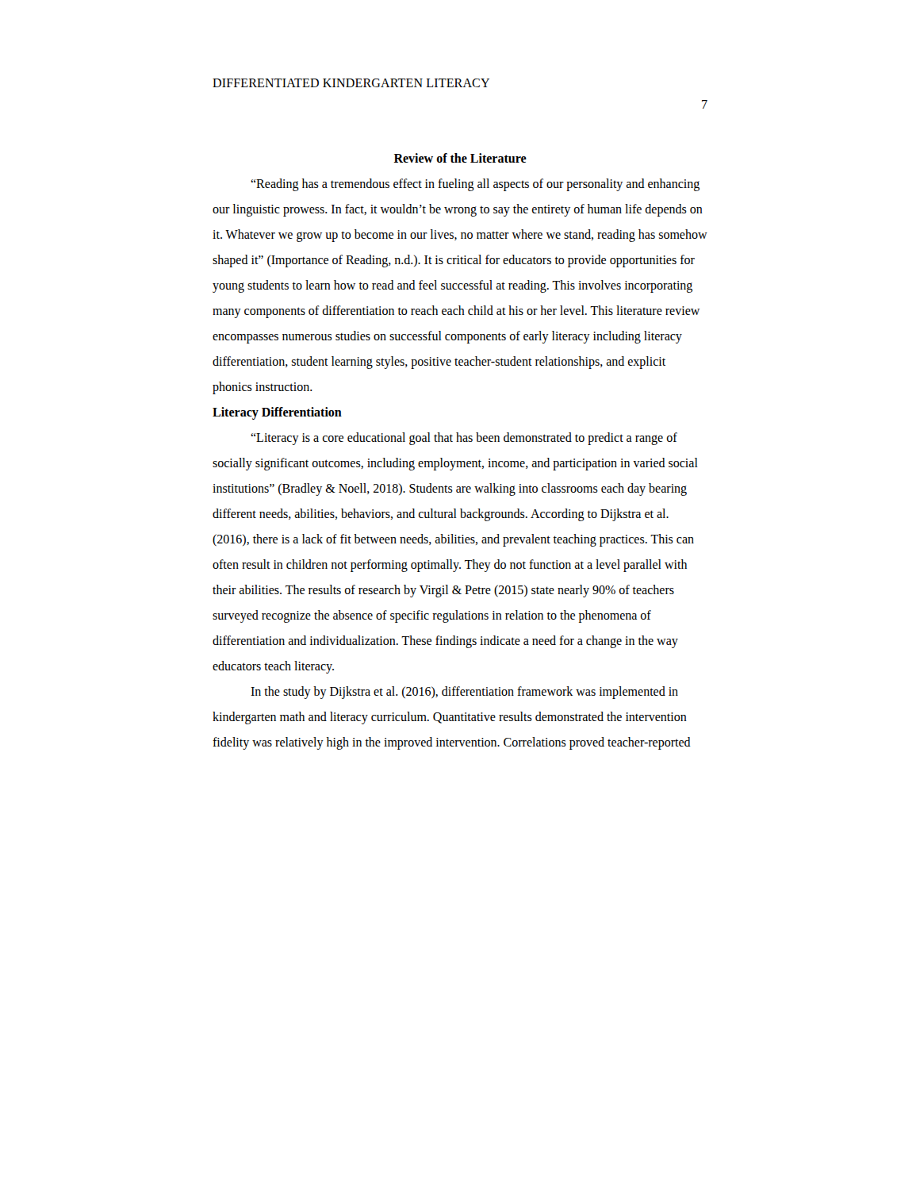Differentiated Kindergarten Literacy
7
Review of the Literature
“Reading has a tremendous effect in fueling all aspects of our personality and enhancing our linguistic prowess. In fact, it wouldn’t be wrong to say the entirety of human life depends on it. Whatever we grow up to become in our lives, no matter where we stand, reading has somehow shaped it” (Importance of Reading, n.d.). It is critical for educators to provide opportunities for young students to learn how to read and feel successful at reading. This involves incorporating many components of differentiation to reach each child at his or her level. This literature review encompasses numerous studies on successful components of early literacy including literacy differentiation, student learning styles, positive teacher-student relationships, and explicit phonics instruction.
Literacy Differentiation
“Literacy is a core educational goal that has been demonstrated to predict a range of socially significant outcomes, including employment, income, and participation in varied social institutions” (Bradley & Noell, 2018). Students are walking into classrooms each day bearing different needs, abilities, behaviors, and cultural backgrounds. According to Dijkstra et al. (2016), there is a lack of fit between needs, abilities, and prevalent teaching practices. This can often result in children not performing optimally. They do not function at a level parallel with their abilities. The results of research by Virgil & Petre (2015) state nearly 90% of teachers surveyed recognize the absence of specific regulations in relation to the phenomena of differentiation and individualization. These findings indicate a need for a change in the way educators teach literacy.
In the study by Dijkstra et al. (2016), differentiation framework was implemented in kindergarten math and literacy curriculum. Quantitative results demonstrated the intervention fidelity was relatively high in the improved intervention. Correlations proved teacher-reported